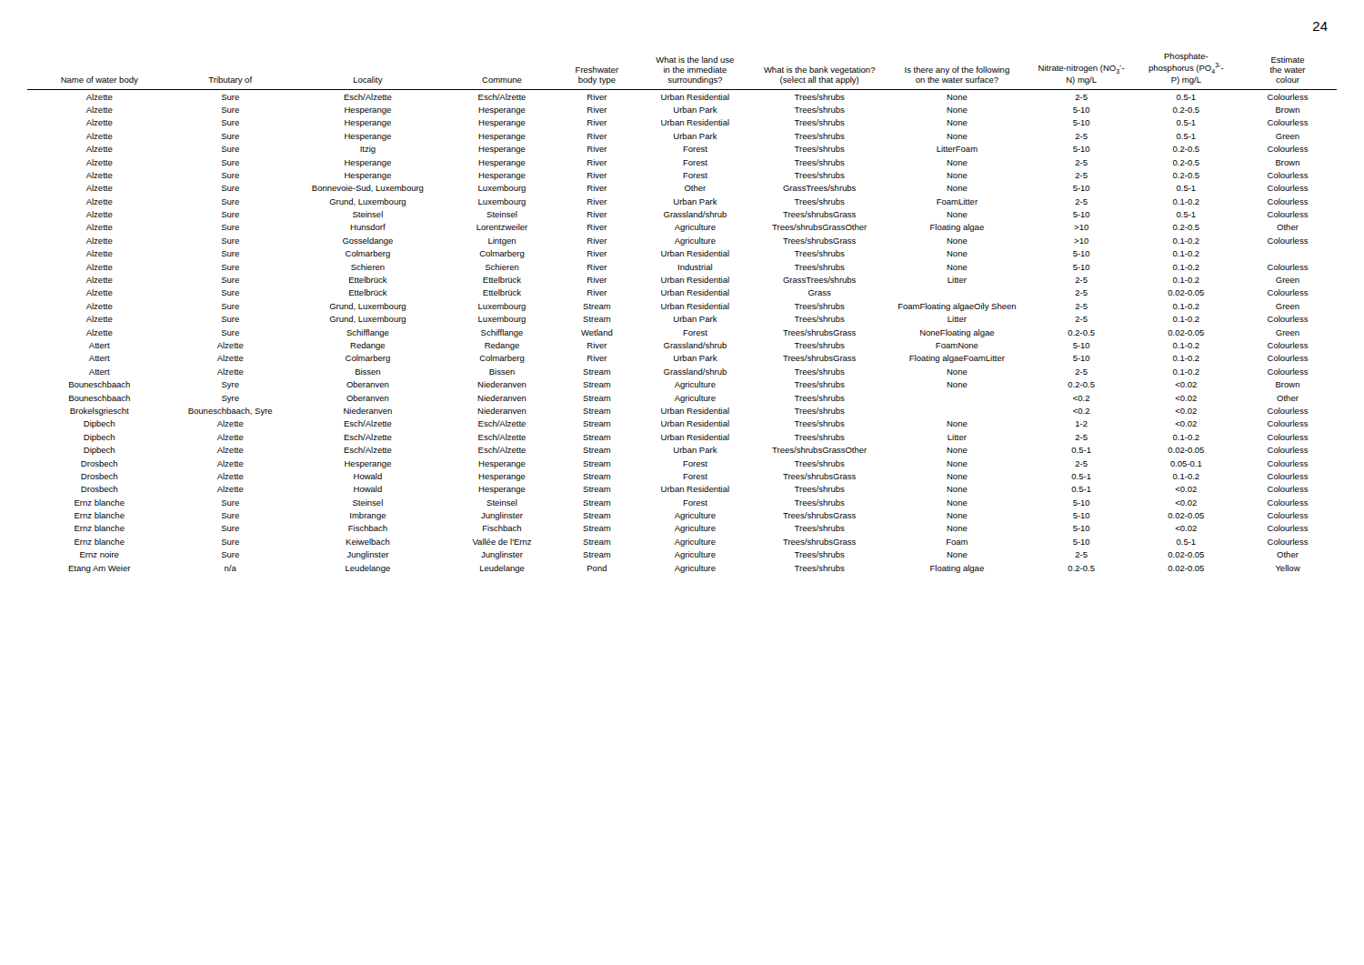24
| Name of water body | Tributary of | Locality | Commune | Freshwater body type | What is the land use in the immediate surroundings? | What is the bank vegetation? (select all that apply) | Is there any of the following on the water surface? | Nitrate-nitrogen (NO 3 - - N) mg/L | Phosphate- phosphorus (PO 4 3- - P) mg/L | Estimate the water colour |
| --- | --- | --- | --- | --- | --- | --- | --- | --- | --- | --- |
| Alzette | Sure | Esch/Alzette | Esch/Alzette | River | Urban Residential | Trees/shrubs | None | 2-5 | 0.5-1 | Colourless |
| Alzette | Sure | Hesperange | Hesperange | River | Urban Park | Trees/shrubs | None | 5-10 | 0.2-0.5 | Brown |
| Alzette | Sure | Hesperange | Hesperange | River | Urban Residential | Trees/shrubs | None | 5-10 | 0.5-1 | Colourless |
| Alzette | Sure | Hesperange | Hesperange | River | Urban Park | Trees/shrubs | None | 2-5 | 0.5-1 | Green |
| Alzette | Sure | Itzig | Hesperange | River | Forest | Trees/shrubs | LitterFoam | 5-10 | 0.2-0.5 | Colourless |
| Alzette | Sure | Hesperange | Hesperange | River | Forest | Trees/shrubs | None | 2-5 | 0.2-0.5 | Brown |
| Alzette | Sure | Hesperange | Hesperange | River | Forest | Trees/shrubs | None | 2-5 | 0.2-0.5 | Colourless |
| Alzette | Sure | Bonnevoie-Sud, Luxembourg | Luxembourg | River | Other | GrassTrees/shrubs | None | 5-10 | 0.5-1 | Colourless |
| Alzette | Sure | Grund, Luxembourg | Luxembourg | River | Urban Park | Trees/shrubs | FoamLitter | 2-5 | 0.1-0.2 | Colourless |
| Alzette | Sure | Steinsel | Steinsel | River | Grassland/shrub | Trees/shrubsGrass | None | 5-10 | 0.5-1 | Colourless |
| Alzette | Sure | Hunsdorf | Lorentzweiler | River | Agriculture | Trees/shrubsGrassOther | Floating algae | >10 | 0.2-0.5 | Other |
| Alzette | Sure | Gosseldange | Lintgen | River | Agriculture | Trees/shrubsGrass | None | >10 | 0.1-0.2 | Colourless |
| Alzette | Sure | Colmarberg | Colmarberg | River | Urban Residential | Trees/shrubs | None | 5-10 | 0.1-0.2 | |
| Alzette | Sure | Schieren | Schieren | River | Industrial | Trees/shrubs | None | 5-10 | 0.1-0.2 | Colourless |
| Alzette | Sure | Ettelbrück | Ettelbrück | River | Urban Residential | GrassTrees/shrubs | Litter | 2-5 | 0.1-0.2 | Green |
| Alzette | Sure | Ettelbrück | Ettelbrück | River | Urban Residential | Grass | | 2-5 | 0.02-0.05 | Colourless |
| Alzette | Sure | Grund, Luxembourg | Luxembourg | Stream | Urban Residential | Trees/shrubs | FoamFloating algaeOily Sheen | 2-5 | 0.1-0.2 | Green |
| Alzette | Sure | Grund, Luxembourg | Luxembourg | Stream | Urban Park | Trees/shrubs | Litter | 2-5 | 0.1-0.2 | Colourless |
| Alzette | Sure | Schifflange | Schifflange | Wetland | Forest | Trees/shrubsGrass | NoneFloating algae | 0.2-0.5 | 0.02-0.05 | Green |
| Attert | Alzette | Redange | Redange | River | Grassland/shrub | Trees/shrubs | FoamNone | 5-10 | 0.1-0.2 | Colourless |
| Attert | Alzette | Colmarberg | Colmarberg | River | Urban Park | Trees/shrubsGrass | Floating algaeFoamLitter | 5-10 | 0.1-0.2 | Colourless |
| Attert | Alzette | Bissen | Bissen | Stream | Grassland/shrub | Trees/shrubs | None | 2-5 | 0.1-0.2 | Colourless |
| Bouneschbaach | Syre | Oberanven | Niederanven | Stream | Agriculture | Trees/shrubs | None | 0.2-0.5 | <0.02 | Brown |
| Bouneschbaach | Syre | Oberanven | Niederanven | Stream | Agriculture | Trees/shrubs | | <0.2 | <0.02 | Other |
| Brokelsgriescht | Bouneschbaach, Syre | Niederanven | Niederanven | Stream | Urban Residential | Trees/shrubs | | <0.2 | <0.02 | Colourless |
| Dipbech | Alzette | Esch/Alzette | Esch/Alzette | Stream | Urban Residential | Trees/shrubs | None | 1-2 | <0.02 | Colourless |
| Dipbech | Alzette | Esch/Alzette | Esch/Alzette | Stream | Urban Residential | Trees/shrubs | Litter | 2-5 | 0.1-0.2 | Colourless |
| Dipbech | Alzette | Esch/Alzette | Esch/Alzette | Stream | Urban Park | Trees/shrubsGrassOther | None | 0.5-1 | 0.02-0.05 | Colourless |
| Drosbech | Alzette | Hesperange | Hesperange | Stream | Forest | Trees/shrubs | None | 2-5 | 0.05-0.1 | Colourless |
| Drosbech | Alzette | Howald | Hesperange | Stream | Forest | Trees/shrubsGrass | None | 0.5-1 | 0.1-0.2 | Colourless |
| Drosbech | Alzette | Howald | Hesperange | Stream | Urban Residential | Trees/shrubs | None | 0.5-1 | <0.02 | Colourless |
| Ernz blanche | Sure | Steinsel | Steinsel | Stream | Forest | Trees/shrubs | None | 5-10 | <0.02 | Colourless |
| Ernz blanche | Sure | Imbrange | Junglinster | Stream | Agriculture | Trees/shrubsGrass | None | 5-10 | 0.02-0.05 | Colourless |
| Ernz blanche | Sure | Fischbach | Fischbach | Stream | Agriculture | Trees/shrubs | None | 5-10 | <0.02 | Colourless |
| Ernz blanche | Sure | Keiwelbach | Vallée de l'Ernz | Stream | Agriculture | Trees/shrubsGrass | Foam | 5-10 | 0.5-1 | Colourless |
| Ernz noire | Sure | Junglinster | Junglinster | Stream | Agriculture | Trees/shrubs | None | 2-5 | 0.02-0.05 | Other |
| Etang Am Weier | n/a | Leudelange | Leudelange | Pond | Agriculture | Trees/shrubs | Floating algae | 0.2-0.5 | 0.02-0.05 | Yellow |